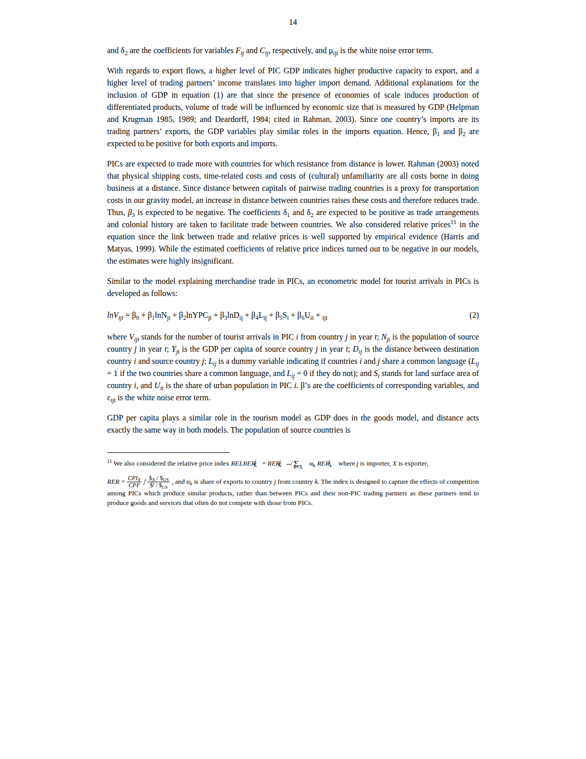14
and δ2 are the coefficients for variables Fij and Cij, respectively, and μijt is the white noise error term.
With regards to export flows, a higher level of PIC GDP indicates higher productive capacity to export, and a higher level of trading partners’ income translates into higher import demand. Additional explanations for the inclusion of GDP in equation (1) are that since the presence of economies of scale induces production of differentiated products, volume of trade will be influenced by economic size that is measured by GDP (Helpman and Krugman 1985, 1989; and Deardorff, 1984; cited in Rahman, 2003). Since one country’s imports are its trading partners’ exports, the GDP variables play similar roles in the imports equation. Hence, β1 and β2 are expected to be positive for both exports and imports.
PICs are expected to trade more with countries for which resistance from distance is lower. Rahman (2003) noted that physical shipping costs, time-related costs and costs of (cultural) unfamiliarity are all costs borne in doing business at a distance. Since distance between capitals of pairwise trading countries is a proxy for transportation costs in our gravity model, an increase in distance between countries raises these costs and therefore reduces trade. Thus, β3 is expected to be negative. The coefficients δ1 and δ2 are expected to be positive as trade arrangements and colonial history are taken to facilitate trade between countries. We also considered relative prices11 in the equation since the link between trade and relative prices is well supported by empirical evidence (Harris and Matyas, 1999). While the estimated coefficients of relative price indices turned out to be negative in our models, the estimates were highly insignificant.
Similar to the model explaining merchandise trade in PICs, an econometric model for tourist arrivals in PICs is developed as follows:
(2) lnVijt = β0 + β1lnNjt + β2lnYPCjt + β3lnDij + β4Lij + β5Si + β6Uit + ijt
where Vijt stands for the number of tourist arrivals in PIC i from country j in year t; Njt is the population of source country j in year t; Yjt is the GDP per capita of source country j in year t; Dij is the distance between destination country i and source country j; Lij is a dummy variable indicating if countries i and j share a common language (Lij = 1 if the two countries share a common language, and Lij = 0 if they do not); and Si stands for land surface area of country i, and Uit is the share of urban population in PIC i. β’s are the coefficients of corresponding variables, and εijt is the white noise error term.
GDP per capita plays a similar role in the tourism model as GDP does in the goods model, and distance acts exactly the same way in both models. The population of source countries is
11 We also considered the relative price index RELRERXj = RERXj / Σk≠X αk RERkj where j is importer, X is exporter,
RER = CPIX CPIj / $X / $US$j / $US , and αk is share of exports to country j from country k. The index is designed to capture the effects of competition among PICs which produce similar products, rather than between PICs and their non-PIC trading partners as these partners tend to produce goods and services that often do not compete with those from PICs.